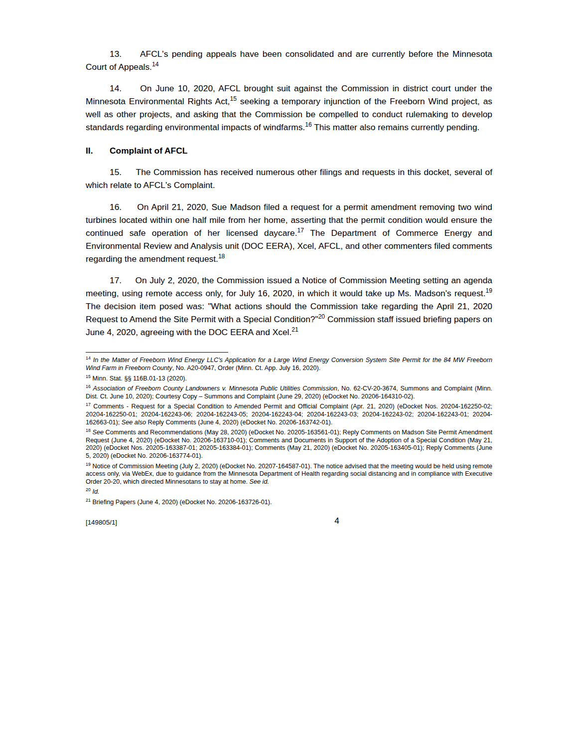13. AFCL's pending appeals have been consolidated and are currently before the Minnesota Court of Appeals.14
14. On June 10, 2020, AFCL brought suit against the Commission in district court under the Minnesota Environmental Rights Act,15 seeking a temporary injunction of the Freeborn Wind project, as well as other projects, and asking that the Commission be compelled to conduct rulemaking to develop standards regarding environmental impacts of windfarms.16 This matter also remains currently pending.
II. Complaint of AFCL
15. The Commission has received numerous other filings and requests in this docket, several of which relate to AFCL's Complaint.
16. On April 21, 2020, Sue Madson filed a request for a permit amendment removing two wind turbines located within one half mile from her home, asserting that the permit condition would ensure the continued safe operation of her licensed daycare.17 The Department of Commerce Energy and Environmental Review and Analysis unit (DOC EERA), Xcel, AFCL, and other commenters filed comments regarding the amendment request.18
17. On July 2, 2020, the Commission issued a Notice of Commission Meeting setting an agenda meeting, using remote access only, for July 16, 2020, in which it would take up Ms. Madson's request.19 The decision item posed was: "What actions should the Commission take regarding the April 21, 2020 Request to Amend the Site Permit with a Special Condition?"20 Commission staff issued briefing papers on June 4, 2020, agreeing with the DOC EERA and Xcel.21
14 In the Matter of Freeborn Wind Energy LLC's Application for a Large Wind Energy Conversion System Site Permit for the 84 MW Freeborn Wind Farm in Freeborn County, No. A20-0947, Order (Minn. Ct. App. July 16, 2020).
15 Minn. Stat. §§ 116B.01-13 (2020).
16 Association of Freeborn County Landowners v. Minnesota Public Utilities Commission, No. 62-CV-20-3674, Summons and Complaint (Minn. Dist. Ct. June 10, 2020); Courtesy Copy – Summons and Complaint (June 29, 2020) (eDocket No. 20206-164310-02).
17 Comments - Request for a Special Condition to Amended Permit and Official Complaint (Apr. 21, 2020) (eDocket Nos. 20204-162250-02; 20204-162250-01; 20204-162243-06; 20204-162243-05; 20204-162243-04; 20204-162243-03; 20204-162243-02; 20204-162243-01; 20204-162663-01); See also Reply Comments (June 4, 2020) (eDocket No. 20206-163742-01).
18 See Comments and Recommendations (May 28, 2020) (eDocket No. 20205-163561-01); Reply Comments on Madson Site Permit Amendment Request (June 4, 2020) (eDocket No. 20206-163710-01); Comments and Documents in Support of the Adoption of a Special Condition (May 21, 2020) (eDocket Nos. 20205-163387-01; 20205-163384-01); Comments (May 21, 2020) (eDocket No. 20205-163405-01); Reply Comments (June 5, 2020) (eDocket No. 20206-163774-01).
19 Notice of Commission Meeting (July 2, 2020) (eDocket No. 20207-164587-01). The notice advised that the meeting would be held using remote access only, via WebEx, due to guidance from the Minnesota Department of Health regarding social distancing and in compliance with Executive Order 20-20, which directed Minnesotans to stay at home. See id.
20 Id.
21 Briefing Papers (June 4, 2020) (eDocket No. 20206-163726-01).
[149805/1] 4